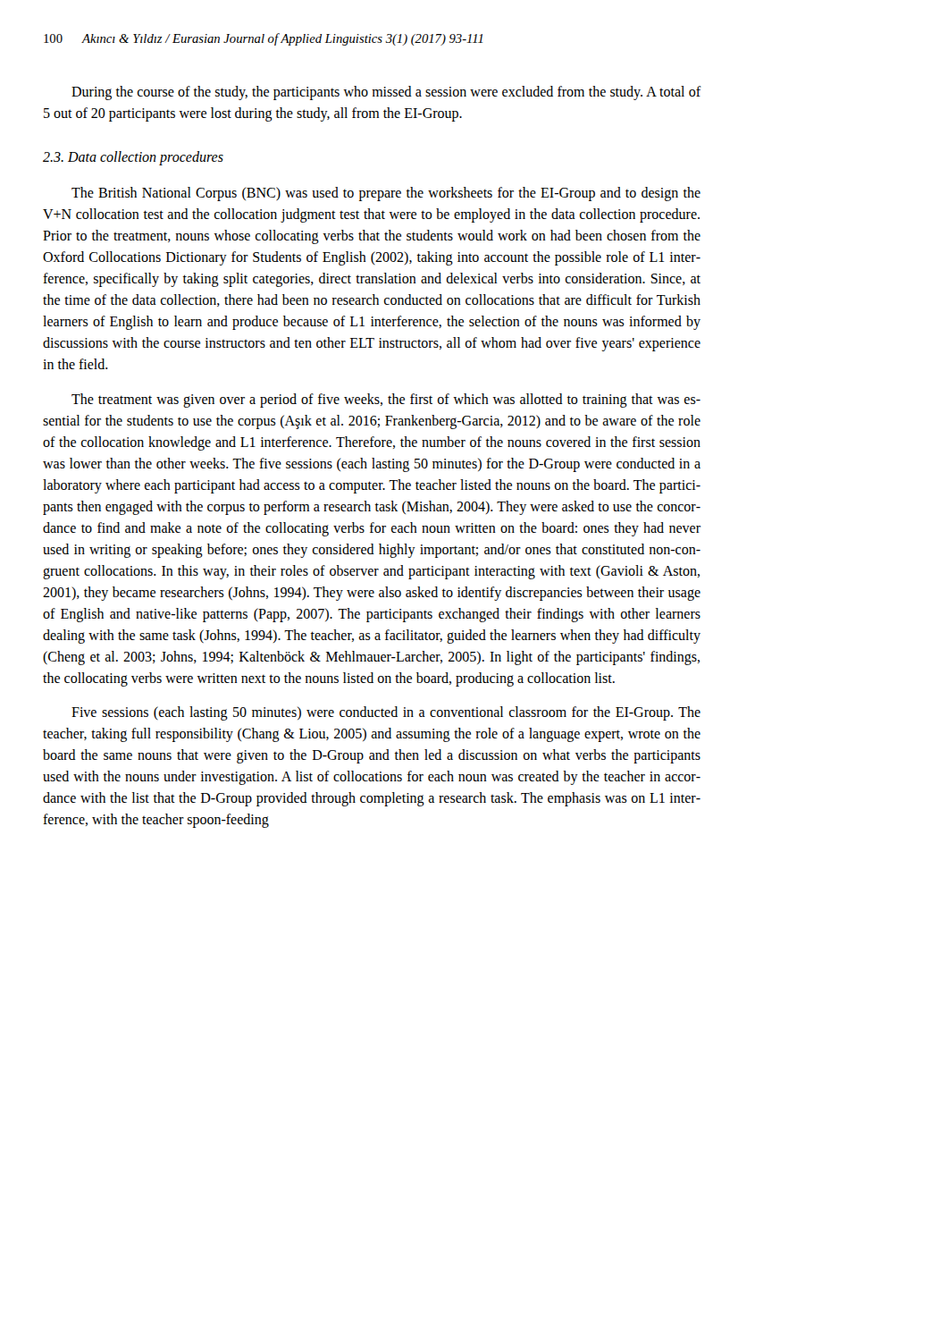100 Akıncı & Yıldız / Eurasian Journal of Applied Linguistics 3(1) (2017) 93-111
During the course of the study, the participants who missed a session were excluded from the study. A total of 5 out of 20 participants were lost during the study, all from the EI-Group.
2.3. Data collection procedures
The British National Corpus (BNC) was used to prepare the worksheets for the EI-Group and to design the V+N collocation test and the collocation judgment test that were to be employed in the data collection procedure. Prior to the treatment, nouns whose collocating verbs that the students would work on had been chosen from the Oxford Collocations Dictionary for Students of English (2002), taking into account the possible role of L1 interference, specifically by taking split categories, direct translation and delexical verbs into consideration. Since, at the time of the data collection, there had been no research conducted on collocations that are difficult for Turkish learners of English to learn and produce because of L1 interference, the selection of the nouns was informed by discussions with the course instructors and ten other ELT instructors, all of whom had over five years' experience in the field.
The treatment was given over a period of five weeks, the first of which was allotted to training that was essential for the students to use the corpus (Aşık et al. 2016; Frankenberg-Garcia, 2012) and to be aware of the role of the collocation knowledge and L1 interference. Therefore, the number of the nouns covered in the first session was lower than the other weeks. The five sessions (each lasting 50 minutes) for the D-Group were conducted in a laboratory where each participant had access to a computer. The teacher listed the nouns on the board. The participants then engaged with the corpus to perform a research task (Mishan, 2004). They were asked to use the concordance to find and make a note of the collocating verbs for each noun written on the board: ones they had never used in writing or speaking before; ones they considered highly important; and/or ones that constituted non-congruent collocations. In this way, in their roles of observer and participant interacting with text (Gavioli & Aston, 2001), they became researchers (Johns, 1994). They were also asked to identify discrepancies between their usage of English and native-like patterns (Papp, 2007). The participants exchanged their findings with other learners dealing with the same task (Johns, 1994). The teacher, as a facilitator, guided the learners when they had difficulty (Cheng et al. 2003; Johns, 1994; Kaltenböck & Mehlmauer-Larcher, 2005). In light of the participants' findings, the collocating verbs were written next to the nouns listed on the board, producing a collocation list.
Five sessions (each lasting 50 minutes) were conducted in a conventional classroom for the EI-Group. The teacher, taking full responsibility (Chang & Liou, 2005) and assuming the role of a language expert, wrote on the board the same nouns that were given to the D-Group and then led a discussion on what verbs the participants used with the nouns under investigation. A list of collocations for each noun was created by the teacher in accordance with the list that the D-Group provided through completing a research task. The emphasis was on L1 interference, with the teacher spoon-feeding